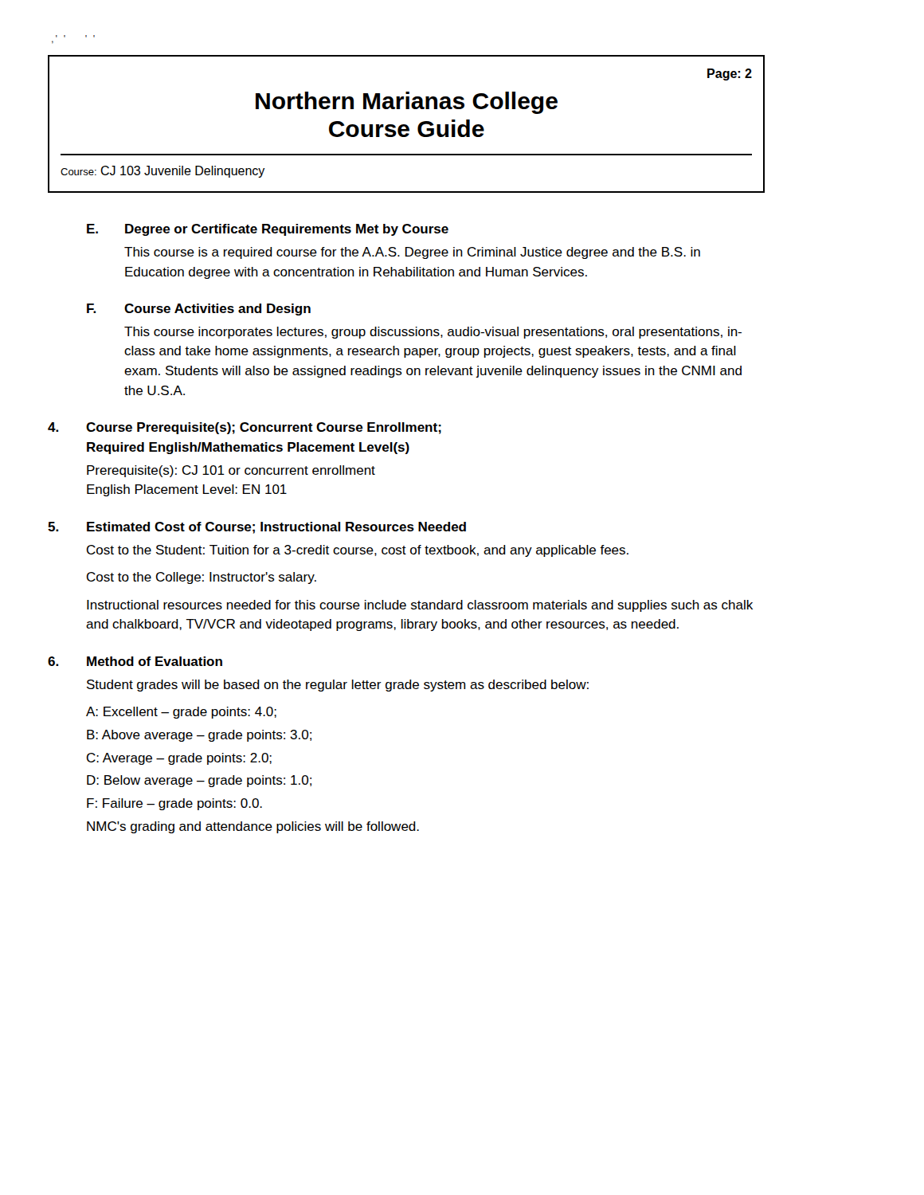,' ' ' '
Page: 2
Northern Marianas College
Course Guide
Course: CJ 103 Juvenile Delinquency
E.
Degree or Certificate Requirements Met by Course
This course is a required course for the A.A.S. Degree in Criminal Justice degree and the B.S. in Education degree with a concentration in Rehabilitation and Human Services.
F.
Course Activities and Design
This course incorporates lectures, group discussions, audio-visual presentations, oral presentations, in-class and take home assignments, a research paper, group projects, guest speakers, tests, and a final exam. Students will also be assigned readings on relevant juvenile delinquency issues in the CNMI and the U.S.A.
4.
Course Prerequisite(s); Concurrent Course Enrollment;
Required English/Mathematics Placement Level(s)
Prerequisite(s): CJ 101 or concurrent enrollment
English Placement Level: EN 101
5.
Estimated Cost of Course; Instructional Resources Needed
Cost to the Student: Tuition for a 3-credit course, cost of textbook, and any applicable fees.
Cost to the College: Instructor's salary.
Instructional resources needed for this course include standard classroom materials and supplies such as chalk and chalkboard, TV/VCR and videotaped programs, library books, and other resources, as needed.
6.
Method of Evaluation
Student grades will be based on the regular letter grade system as described below:
A: Excellent – grade points: 4.0;
B: Above average – grade points: 3.0;
C: Average – grade points: 2.0;
D: Below average – grade points: 1.0;
F: Failure – grade points: 0.0.
NMC's grading and attendance policies will be followed.